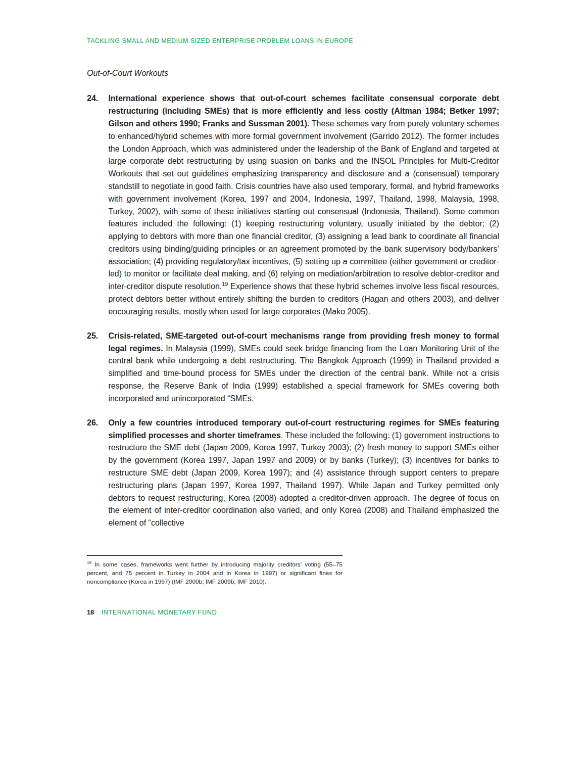Tackling Small and Medium Sized Enterprise Problem Loans in Europe
Out-of-Court Workouts
24.
International experience shows that out-of-court schemes facilitate consensual corporate debt restructuring (including SMEs) that is more efficiently and less costly (Altman 1984; Betker 1997; Gilson and others 1990; Franks and Sussman 2001). These schemes vary from purely voluntary schemes to enhanced/hybrid schemes with more formal government involvement (Garrido 2012). The former includes the London Approach, which was administered under the leadership of the Bank of England and targeted at large corporate debt restructuring by using suasion on banks and the INSOL Principles for Multi-Creditor Workouts that set out guidelines emphasizing transparency and disclosure and a (consensual) temporary standstill to negotiate in good faith. Crisis countries have also used temporary, formal, and hybrid frameworks with government involvement (Korea, 1997 and 2004, Indonesia, 1997, Thailand, 1998, Malaysia, 1998, Turkey, 2002), with some of these initiatives starting out consensual (Indonesia, Thailand). Some common features included the following: (1) keeping restructuring voluntary, usually initiated by the debtor; (2) applying to debtors with more than one financial creditor, (3) assigning a lead bank to coordinate all financial creditors using binding/guiding principles or an agreement promoted by the bank supervisory body/bankers’ association; (4) providing regulatory/tax incentives, (5) setting up a committee (either government or creditor-led) to monitor or facilitate deal making, and (6) relying on mediation/arbitration to resolve debtor-creditor and inter-creditor dispute resolution.19 Experience shows that these hybrid schemes involve less fiscal resources, protect debtors better without entirely shifting the burden to creditors (Hagan and others 2003), and deliver encouraging results, mostly when used for large corporates (Mako 2005).
25.
Crisis-related, SME-targeted out-of-court mechanisms range from providing fresh money to formal legal regimes. In Malaysia (1999), SMEs could seek bridge financing from the Loan Monitoring Unit of the central bank while undergoing a debt restructuring. The Bangkok Approach (1999) in Thailand provided a simplified and time-bound process for SMEs under the direction of the central bank. While not a crisis response, the Reserve Bank of India (1999) established a special framework for SMEs covering both incorporated and unincorporated “SMEs.
26.
Only a few countries introduced temporary out-of-court restructuring regimes for SMEs featuring simplified processes and shorter timeframes. These included the following: (1) government instructions to restructure the SME debt (Japan 2009, Korea 1997, Turkey 2003); (2) fresh money to support SMEs either by the government (Korea 1997, Japan 1997 and 2009) or by banks (Turkey); (3) incentives for banks to restructure SME debt (Japan 2009, Korea 1997); and (4) assistance through support centers to prepare restructuring plans (Japan 1997, Korea 1997, Thailand 1997). While Japan and Turkey permitted only debtors to request restructuring, Korea (2008) adopted a creditor-driven approach. The degree of focus on the element of inter-creditor coordination also varied, and only Korea (2008) and Thailand emphasized the element of “collective
19 In some cases, frameworks went further by introducing majority creditors’ voting (55–75 percent, and 75 percent in Turkey in 2004 and in Korea in 1997) or significant fines for noncompliance (Korea in 1997) (IMF 2000b; IMF 2009b; IMF 2010).
18 International Monetary Fund